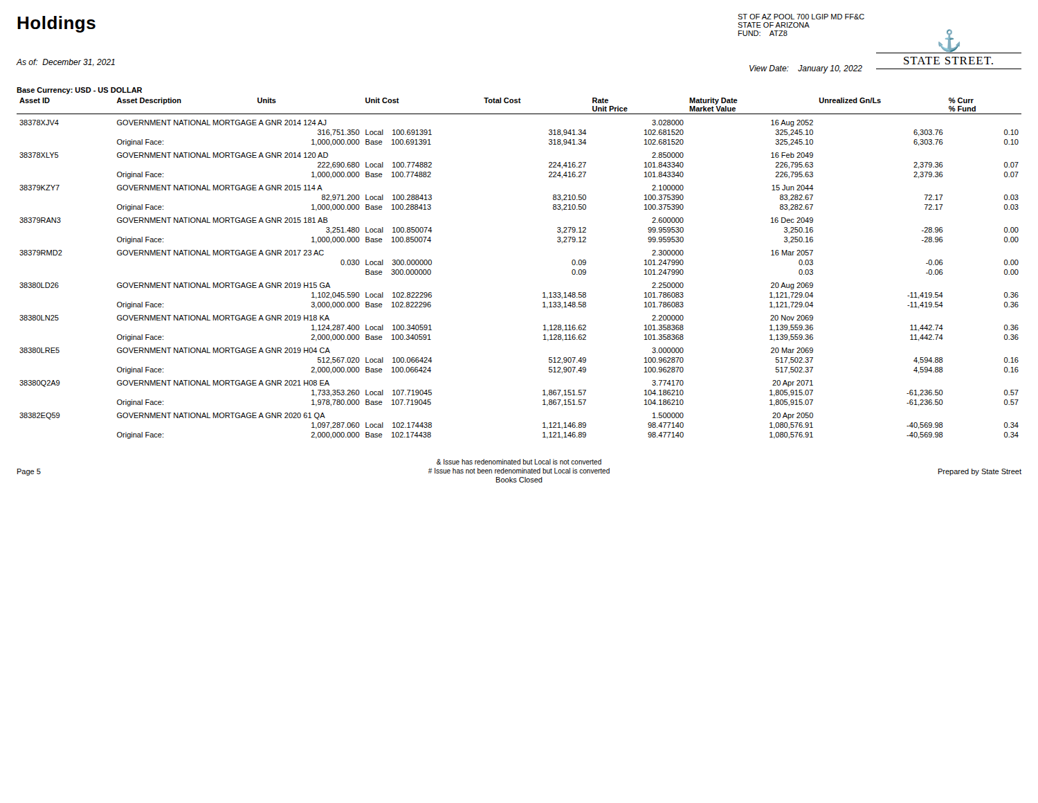Holdings
ST OF AZ POOL 700 LGIP MD FF&C
STATE OF ARIZONA
FUND: ATZ8
⚓
STATE STREET.
As of: December 31, 2021
View Date: January 10, 2022
Base Currency: USD - US DOLLAR
| Asset ID | Asset Description | Units | Unit Cost | Total Cost | Rate Unit Price | Maturity Date Market Value | Unrealized Gn/Ls | % Curr % Fund |
| --- | --- | --- | --- | --- | --- | --- | --- | --- |
| 38378XJV4 | GOVERNMENT NATIONAL MORTGAGE A GNR 2014 124 AJ | 3.028000 | 16 Aug 2052 | | |
| | | 316,751.350 | Local 100.691391 | 318,941.34 | 102.681520 | 325,245.10 | 6,303.76 | 0.10 |
| | Original Face: | 1,000,000.000 | Base 100.691391 | 318,941.34 | 102.681520 | 325,245.10 | 6,303.76 | 0.10 |
| 38378XLY5 | GOVERNMENT NATIONAL MORTGAGE A GNR 2014 120 AD | 2.850000 | 16 Feb 2049 | | |
| | | 222,690.680 | Local 100.774882 | 224,416.27 | 101.843340 | 226,795.63 | 2,379.36 | 0.07 |
| | Original Face: | 1,000,000.000 | Base 100.774882 | 224,416.27 | 101.843340 | 226,795.63 | 2,379.36 | 0.07 |
| 38379KZY7 | GOVERNMENT NATIONAL MORTGAGE A GNR 2015 114 A | 2.100000 | 15 Jun 2044 | | |
| | | 82,971.200 | Local 100.288413 | 83,210.50 | 100.375390 | 83,282.67 | 72.17 | 0.03 |
| | Original Face: | 1,000,000.000 | Base 100.288413 | 83,210.50 | 100.375390 | 83,282.67 | 72.17 | 0.03 |
| 38379RAN3 | GOVERNMENT NATIONAL MORTGAGE A GNR 2015 181 AB | 2.600000 | 16 Dec 2049 | | |
| | | 3,251.480 | Local 100.850074 | 3,279.12 | 99.959530 | 3,250.16 | -28.96 | 0.00 |
| | Original Face: | 1,000,000.000 | Base 100.850074 | 3,279.12 | 99.959530 | 3,250.16 | -28.96 | 0.00 |
| 38379RMD2 | GOVERNMENT NATIONAL MORTGAGE A GNR 2017 23 AC | 2.300000 | 16 Mar 2057 | | |
| | | 0.030 | Local 300.000000 | 0.09 | 101.247990 | 0.03 | -0.06 | 0.00 |
| | | | Base 300.000000 | 0.09 | 101.247990 | 0.03 | -0.06 | 0.00 |
| 38380LD26 | GOVERNMENT NATIONAL MORTGAGE A GNR 2019 H15 GA | 2.250000 | 20 Aug 2069 | | |
| | | 1,102,045.590 | Local 102.822296 | 1,133,148.58 | 101.786083 | 1,121,729.04 | -11,419.54 | 0.36 |
| | Original Face: | 3,000,000.000 | Base 102.822296 | 1,133,148.58 | 101.786083 | 1,121,729.04 | -11,419.54 | 0.36 |
| 38380LN25 | GOVERNMENT NATIONAL MORTGAGE A GNR 2019 H18 KA | 2.200000 | 20 Nov 2069 | | |
| | | 1,124,287.400 | Local 100.340591 | 1,128,116.62 | 101.358368 | 1,139,559.36 | 11,442.74 | 0.36 |
| | Original Face: | 2,000,000.000 | Base 100.340591 | 1,128,116.62 | 101.358368 | 1,139,559.36 | 11,442.74 | 0.36 |
| 38380LRE5 | GOVERNMENT NATIONAL MORTGAGE A GNR 2019 H04 CA | 3.000000 | 20 Mar 2069 | | |
| | | 512,567.020 | Local 100.066424 | 512,907.49 | 100.962870 | 517,502.37 | 4,594.88 | 0.16 |
| | Original Face: | 2,000,000.000 | Base 100.066424 | 512,907.49 | 100.962870 | 517,502.37 | 4,594.88 | 0.16 |
| 38380Q2A9 | GOVERNMENT NATIONAL MORTGAGE A GNR 2021 H08 EA | 3.774170 | 20 Apr 2071 | | |
| | | 1,733,353.260 | Local 107.719045 | 1,867,151.57 | 104.186210 | 1,805,915.07 | -61,236.50 | 0.57 |
| | Original Face: | 1,978,780.000 | Base 107.719045 | 1,867,151.57 | 104.186210 | 1,805,915.07 | -61,236.50 | 0.57 |
| 38382EQ59 | GOVERNMENT NATIONAL MORTGAGE A GNR 2020 61 QA | 1.500000 | 20 Apr 2050 | | |
| | | 1,097,287.060 | Local 102.174438 | 1,121,146.89 | 98.477140 | 1,080,576.91 | -40,569.98 | 0.34 |
| | Original Face: | 2,000,000.000 | Base 102.174438 | 1,121,146.89 | 98.477140 | 1,080,576.91 | -40,569.98 | 0.34 |
& Issue has redenominated but Local is not converted
# Issue has not been redenominated but Local is converted
Page 5
Books Closed
Prepared by State Street